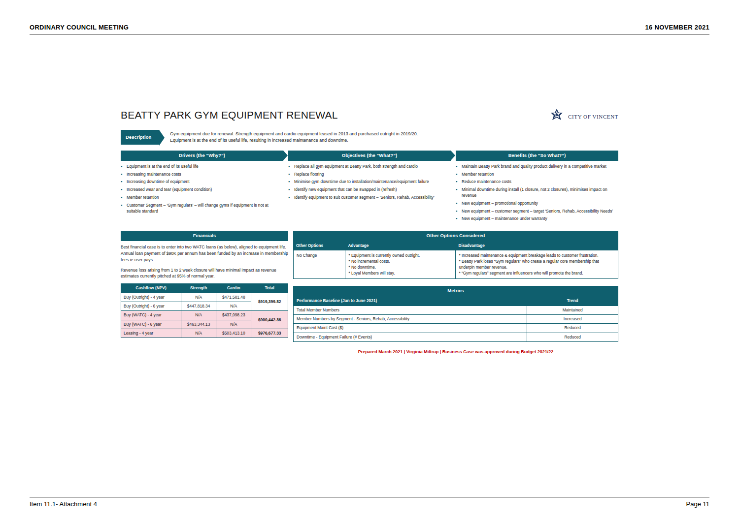ORDINARY COUNCIL MEETING
16 NOVEMBER 2021
BEATTY PARK GYM EQUIPMENT RENEWAL
CITY OF VINCENT
Description
Gym equipment due for renewal. Strength equipment and cardio equipment leased in 2013 and purchased outright in 2019/20.
Equipment is at the end of its useful life, resulting in increased maintenance and downtime.
Drivers (the “Why?”)
Equipment is at the end of its useful life
Increasing maintenance costs
Increasing downtime of equipment
Increased wear and tear (equipment condition)
Member retention
Customer Segment – ‘Gym regulars’ – will change gyms if equipment is not at suitable standard
Objectives (the “What?”)
Replace all gym equipment at Beatty Park, both strength and cardio
Replace flooring
Minimise gym downtime due to installation/maintenance/equipment failure
Identify new equipment that can be swapped in (refresh)
Identify equipment to suit customer segment – ‘Seniors, Rehab, Accessibility’
Benefits (the “So What?”)
Maintain Beatty Park brand and quality product delivery in a competitive market
Member retention
Reduce maintenance costs
Minimal downtime during install (1 closure, not 2 closures), minimises impact on revenue
New equipment – promotional opportunity
New equipment – customer segment – target ‘Seniors, Rehab, Accessibility Needs’
New equipment – maintenance under warranty
Financials
Best financial case is to enter into two WATC loans (as below), aligned to equipment life. Annual loan payment of $90K per annum has been funded by an increase in membership fees ie user pays.
Revenue loss arising from 1 to 2 week closure will have minimal impact as revenue estimates currently pitched at 95% of normal year.
| Cashflow (NPV) | Strength | Cardio | Total |
| --- | --- | --- | --- |
| Buy (Outright) - 4 year | N/A | $471,581.48 | $919,399.82 |
| Buy (Outright) - 6 year | $447,818.34 | N/A |
| Buy (WATC) - 4 year | N/A | $437,098.23 | $900,442.36 |
| Buy (WATC) - 6 year | $463,344.13 | N/A |
| Leasing - 4 year | N/A | $503,413.10 | $976,677.33 |
Other Options Considered
| Other Options | Advantage | Disadvantage |
| --- | --- | --- |
| No Change | * Equipment is currently owned outright. * No incremental costs. * No downtime. * Loyal Members will stay. | * Increased maintenance & equipment breakage leads to customer frustration. * Beatty Park loses “Gym regulars” who create a regular core membership that underpin member revenue. * “Gym regulars” segment are influencers who will promote the brand. |
Metrics
| Performance Baseline (Jan to June 2021) | Trend |
| --- | --- |
| Total Member Numbers | Maintained |
| Member Numbers by Segment - Seniors, Rehab, Accessibility | Increased |
| Equipment Maint Cost ($) | Reduced |
| Downtime - Equipment Failure (# Events) | Reduced |
Prepared March 2021 | Virginia Miltrup | Business Case was approved during Budget 2021/22
Item 11.1- Attachment 4
Page 11